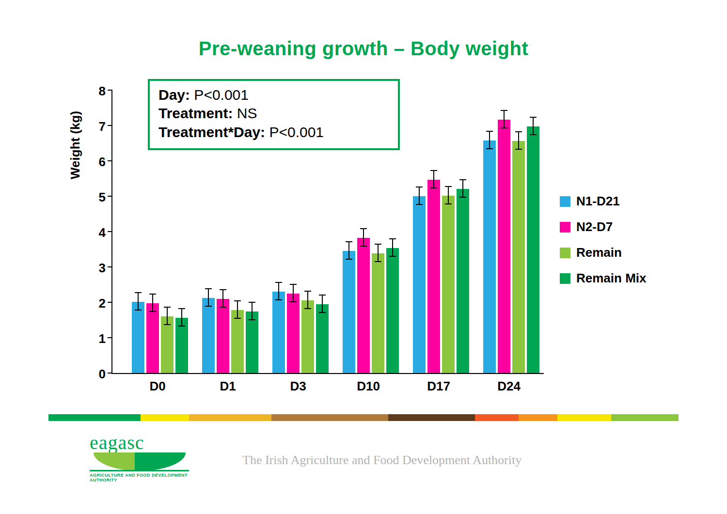Pre-weaning growth – Body weight
Day: P<0.001
Treatment: NS
Treatment*Day: P<0.001
Weight (kg)
8
7
6
5
4
3
2
1
0
bars: 2.02, 1.97, 1.60, 1.56 (1 kg = 73px)
D0
D1
D3
D10
D17
D24
N1-D21
N2-D7
Remain
Remain Mix
eagasc
AGRICULTURE AND FOOD DEVELOPMENT AUTHORITY
The Irish Agriculture and Food Development Authority